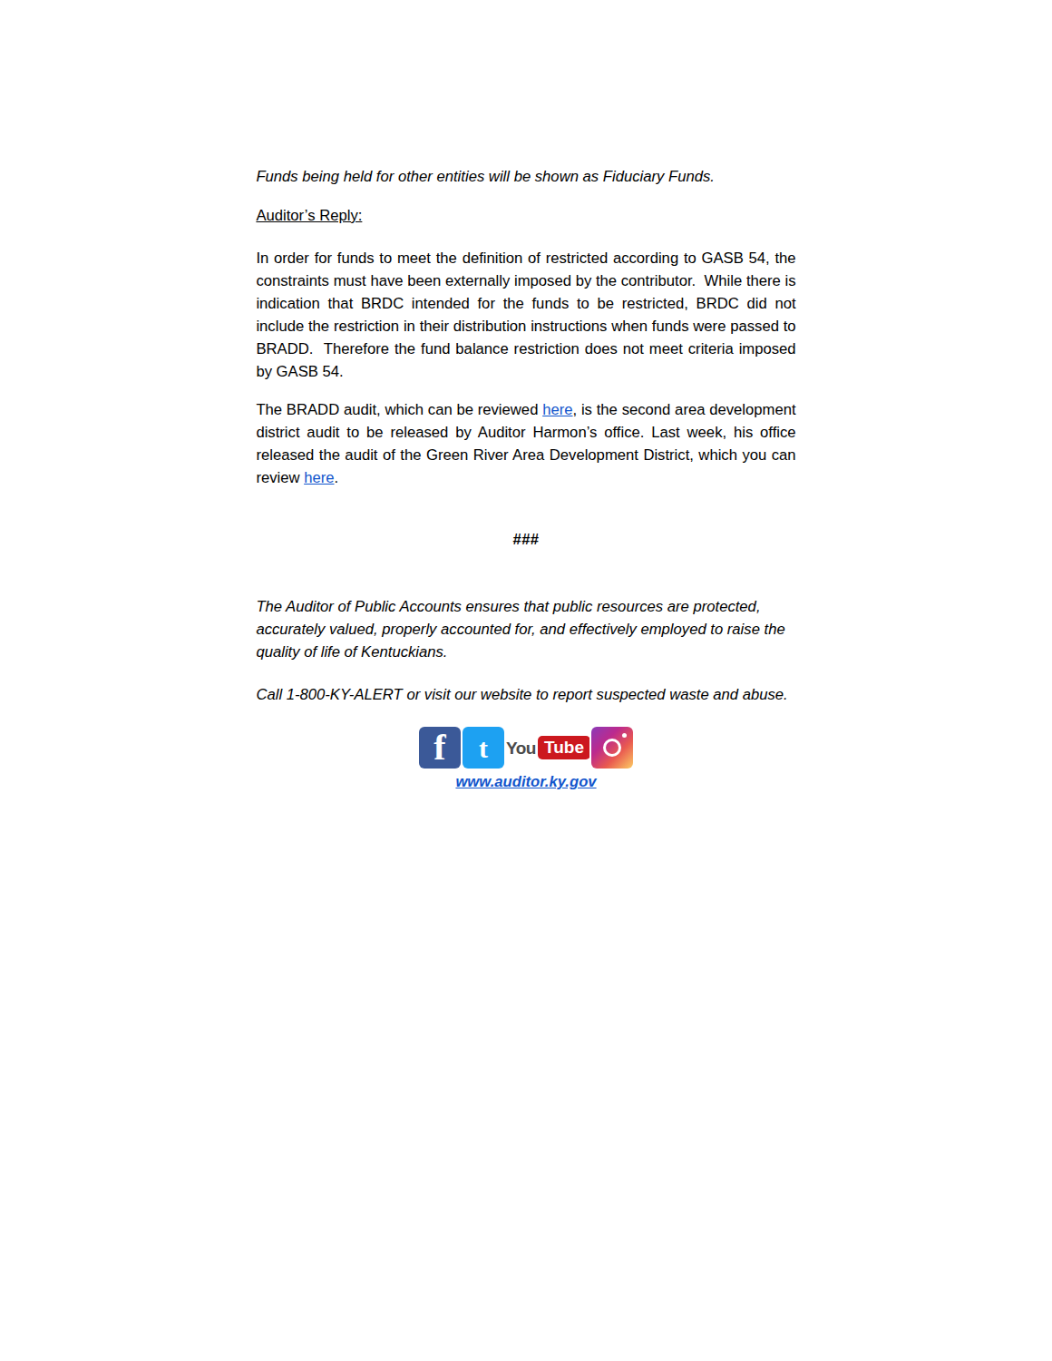Funds being held for other entities will be shown as Fiduciary Funds.
Auditor’s Reply:
In order for funds to meet the definition of restricted according to GASB 54, the constraints must have been externally imposed by the contributor. While there is indication that BRDC intended for the funds to be restricted, BRDC did not include the restriction in their distribution instructions when funds were passed to BRADD. Therefore the fund balance restriction does not meet criteria imposed by GASB 54.
The BRADD audit, which can be reviewed here, is the second area development district audit to be released by Auditor Harmon’s office. Last week, his office released the audit of the Green River Area Development District, which you can review here.
###
The Auditor of Public Accounts ensures that public resources are protected, accurately valued, properly accounted for, and effectively employed to raise the quality of life of Kentuckians.
Call 1-800-KY-ALERT or visit our website to report suspected waste and abuse.
ftYou Tube
www.auditor.ky.gov